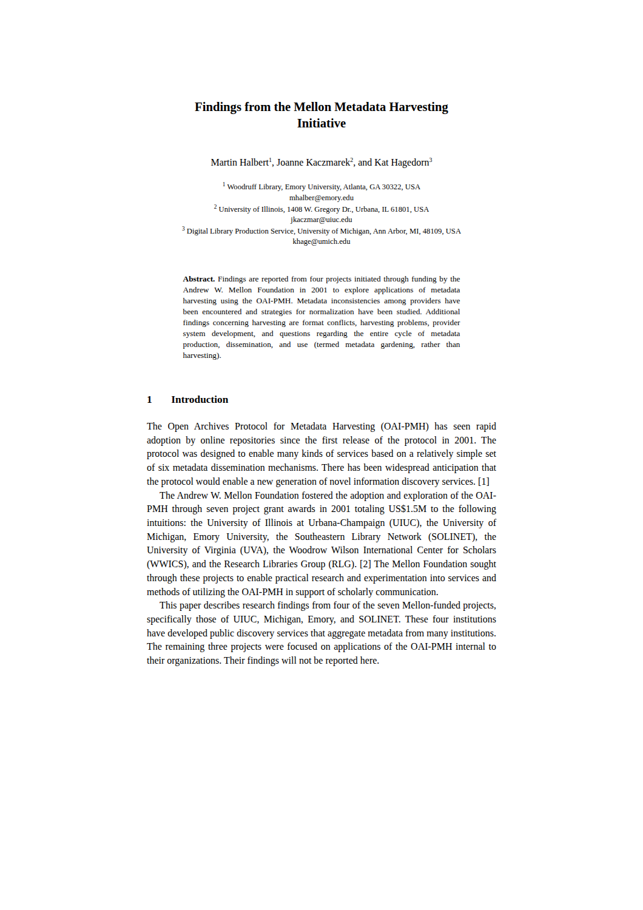Findings from the Mellon Metadata Harvesting
Initiative
Martin Halbert1, Joanne Kaczmarek2, and Kat Hagedorn3
1 Woodruff Library, Emory University, Atlanta, GA 30322, USA
mhalber@emory.edu
2 University of Illinois, 1408 W. Gregory Dr., Urbana, IL 61801, USA
jkaczmar@uiuc.edu
3 Digital Library Production Service, University of Michigan, Ann Arbor, MI, 48109, USA
khage@umich.edu
Abstract. Findings are reported from four projects initiated through funding by the Andrew W. Mellon Foundation in 2001 to explore applications of metadata harvesting using the OAI-PMH. Metadata inconsistencies among providers have been encountered and strategies for normalization have been studied. Additional findings concerning harvesting are format conflicts, harvesting problems, provider system development, and questions regarding the entire cycle of metadata production, dissemination, and use (termed metadata gardening, rather than harvesting).
1 Introduction
The Open Archives Protocol for Metadata Harvesting (OAI-PMH) has seen rapid adoption by online repositories since the first release of the protocol in 2001. The protocol was designed to enable many kinds of services based on a relatively simple set of six metadata dissemination mechanisms. There has been widespread anticipation that the protocol would enable a new generation of novel information discovery services. [1]
The Andrew W. Mellon Foundation fostered the adoption and exploration of the OAI-PMH through seven project grant awards in 2001 totaling US$1.5M to the following intuitions: the University of Illinois at Urbana-Champaign (UIUC), the University of Michigan, Emory University, the Southeastern Library Network (SOLINET), the University of Virginia (UVA), the Woodrow Wilson International Center for Scholars (WWICS), and the Research Libraries Group (RLG). [2] The Mellon Foundation sought through these projects to enable practical research and experimentation into services and methods of utilizing the OAI-PMH in support of scholarly communication.
This paper describes research findings from four of the seven Mellon-funded projects, specifically those of UIUC, Michigan, Emory, and SOLINET. These four institutions have developed public discovery services that aggregate metadata from many institutions. The remaining three projects were focused on applications of the OAI-PMH internal to their organizations. Their findings will not be reported here.